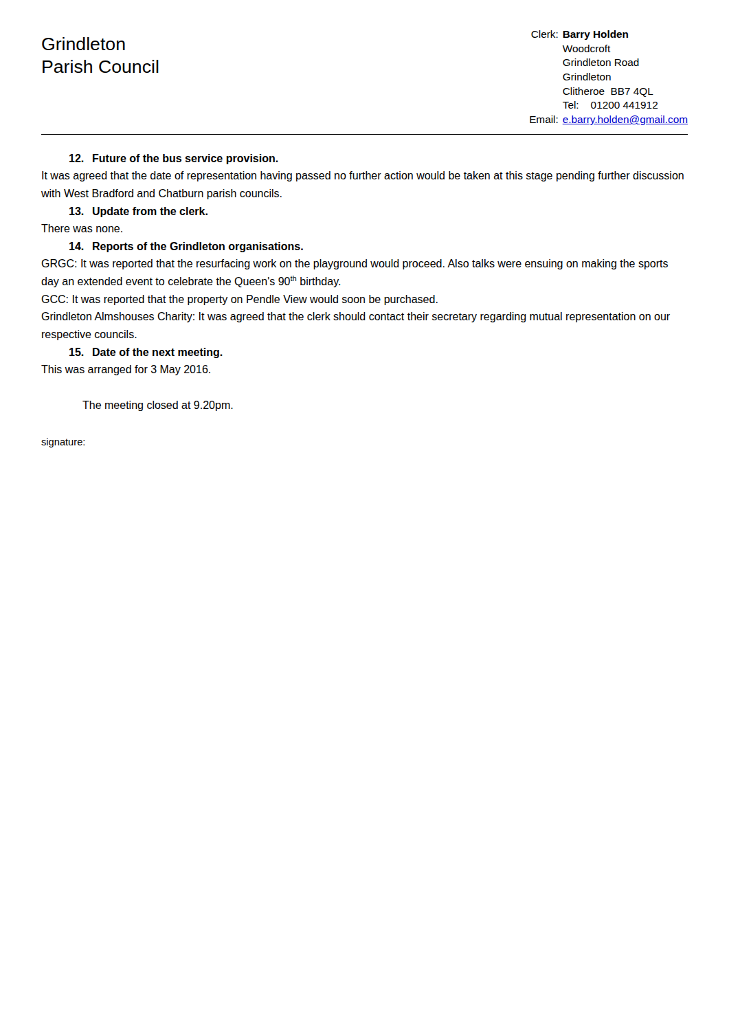Grindleton
Parish Council
Clerk: Barry Holden
Woodcroft
Grindleton Road
Grindleton
Clitheroe BB7 4QL
Tel: 01200 441912
Email: e.barry.holden@gmail.com
12. Future of the bus service provision.
It was agreed that the date of representation having passed no further action would be taken at this stage pending further discussion with West Bradford and Chatburn parish councils.
13. Update from the clerk.
There was none.
14. Reports of the Grindleton organisations.
GRGC: It was reported that the resurfacing work on the playground would proceed. Also talks were ensuing on making the sports day an extended event to celebrate the Queen's 90th birthday.
GCC: It was reported that the property on Pendle View would soon be purchased.
Grindleton Almshouses Charity: It was agreed that the clerk should contact their secretary regarding mutual representation on our respective councils.
15. Date of the next meeting.
This was arranged for 3 May 2016.
The meeting closed at 9.20pm.
signature: